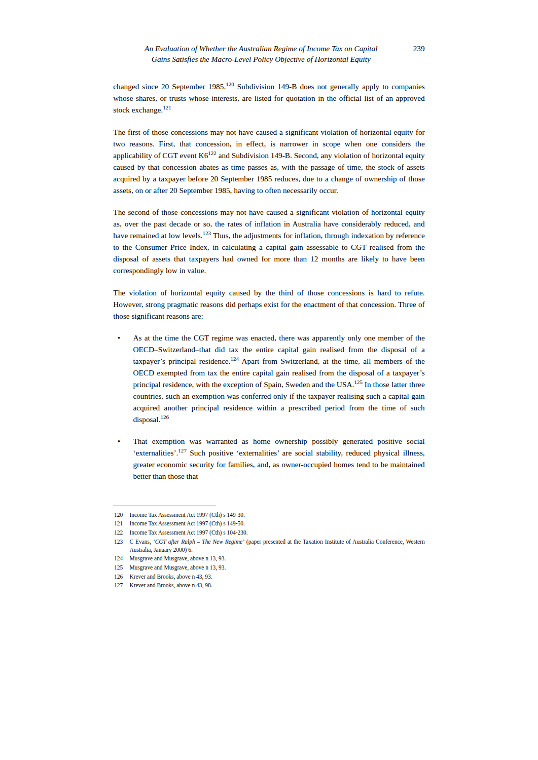An Evaluation of Whether the Australian Regime of Income Tax on Capital
Gains Satisfies the Macro-Level Policy Objective of Horizontal Equity
239
changed since 20 September 1985.120 Subdivision 149-B does not generally apply to companies whose shares, or trusts whose interests, are listed for quotation in the official list of an approved stock exchange.121
The first of those concessions may not have caused a significant violation of horizontal equity for two reasons. First, that concession, in effect, is narrower in scope when one considers the applicability of CGT event K6122 and Subdivision 149-B. Second, any violation of horizontal equity caused by that concession abates as time passes as, with the passage of time, the stock of assets acquired by a taxpayer before 20 September 1985 reduces, due to a change of ownership of those assets, on or after 20 September 1985, having to often necessarily occur.
The second of those concessions may not have caused a significant violation of horizontal equity as, over the past decade or so, the rates of inflation in Australia have considerably reduced, and have remained at low levels.123 Thus, the adjustments for inflation, through indexation by reference to the Consumer Price Index, in calculating a capital gain assessable to CGT realised from the disposal of assets that taxpayers had owned for more than 12 months are likely to have been correspondingly low in value.
The violation of horizontal equity caused by the third of those concessions is hard to refute. However, strong pragmatic reasons did perhaps exist for the enactment of that concession. Three of those significant reasons are:
As at the time the CGT regime was enacted, there was apparently only one member of the OECD–Switzerland–that did tax the entire capital gain realised from the disposal of a taxpayer’s principal residence.124 Apart from Switzerland, at the time, all members of the OECD exempted from tax the entire capital gain realised from the disposal of a taxpayer’s principal residence, with the exception of Spain, Sweden and the USA.125 In those latter three countries, such an exemption was conferred only if the taxpayer realising such a capital gain acquired another principal residence within a prescribed period from the time of such disposal.126
That exemption was warranted as home ownership possibly generated positive social ‘externalities’.127 Such positive ‘externalities’ are social stability, reduced physical illness, greater economic security for families, and, as owner-occupied homes tend to be maintained better than those that
| 120 | Income Tax Assessment Act 1997 (Cth) s 149-30. |
| 121 | Income Tax Assessment Act 1997 (Cth) s 149-50. |
| 122 | Income Tax Assessment Act 1997 (Cth) s 104-230. |
| 123 | C Evans, ‘CGT after Ralph – The New Regime’ (paper presented at the Taxation Institute of Australia Conference, Western Australia, January 2000) 6. |
| 124 | Musgrave and Musgrave, above n 13, 93. |
| 125 | Musgrave and Musgrave, above n 13, 93. |
| 126 | Krever and Brooks, above n 43, 93. |
| 127 | Krever and Brooks, above n 43, 98. |